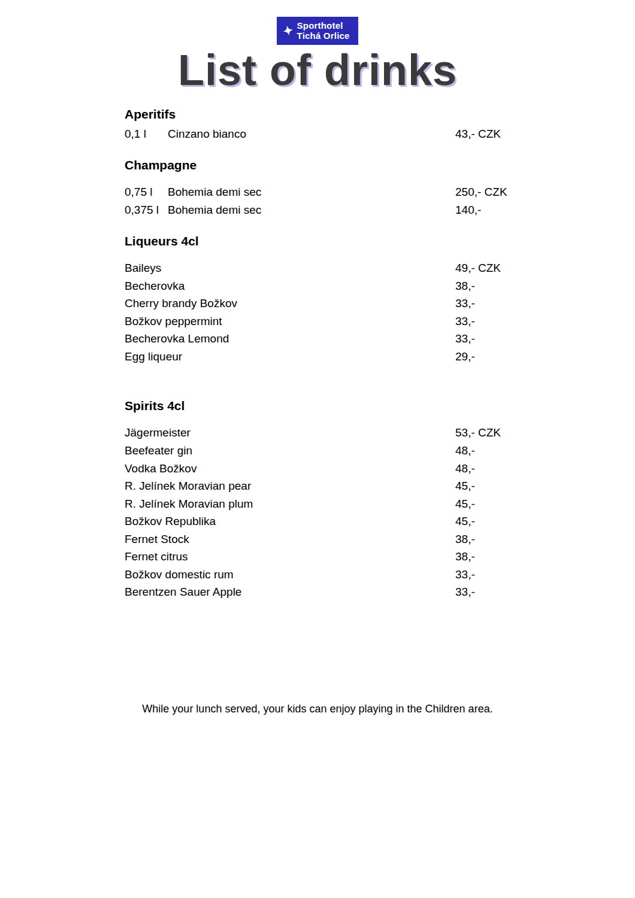✦Sporthotel
Tichá Orlice
List of drinks
Aperitifs
| 0,1 l | Cinzano bianco | 43,- CZK |
Champagne
| 0,75 l | Bohemia demi sec | 250,- CZK |
| 0,375 l | Bohemia demi sec | 140,- |
Liqueurs 4cl
| Baileys | 49,- CZK |
| Becherovka | 38,- |
| Cherry brandy Božkov | 33,- |
| Božkov peppermint | 33,- |
| Becherovka Lemond | 33,- |
| Egg liqueur | 29,- |
Spirits 4cl
| Jägermeister | 53,- CZK |
| Beefeater gin | 48,- |
| Vodka Božkov | 48,- |
| R. Jelínek Moravian pear | 45,- |
| R. Jelínek Moravian plum | 45,- |
| Božkov Republika | 45,- |
| Fernet Stock | 38,- |
| Fernet citrus | 38,- |
| Božkov domestic rum | 33,- |
| Berentzen Sauer Apple | 33,- |
While your lunch served, your kids can enjoy playing in the Children area.